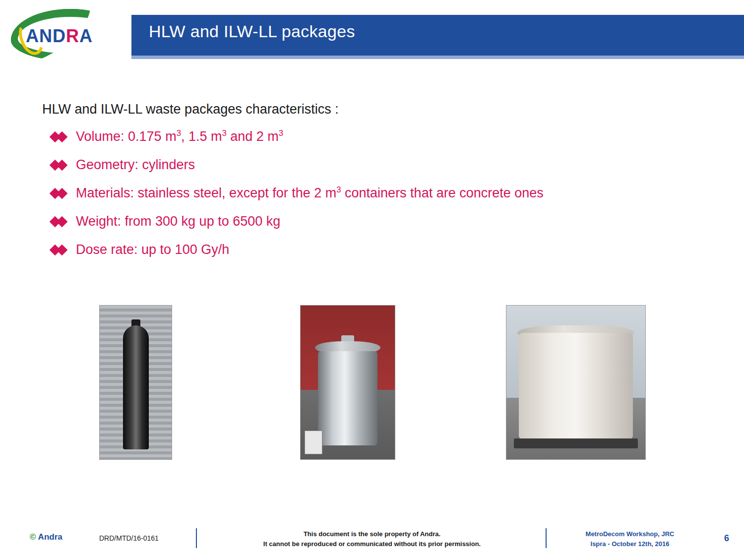HLW and ILW-LL packages
ANDRA
HLW and ILW-LL waste packages characteristics :
Volume: 0.175 m3, 1.5 m3 and 2 m3
Geometry: cylinders
Materials: stainless steel, except for the 2 m3 containers that are concrete ones
Weight: from 300 kg up to 6500 kg
Dose rate: up to 100 Gy/h
© Andra
DRD/MTD/16-0161
This document is the sole property of Andra.
It cannot be reproduced or communicated without its prior permission.
MetroDecom Workshop, JRC
Ispra - October 12th, 2016
6